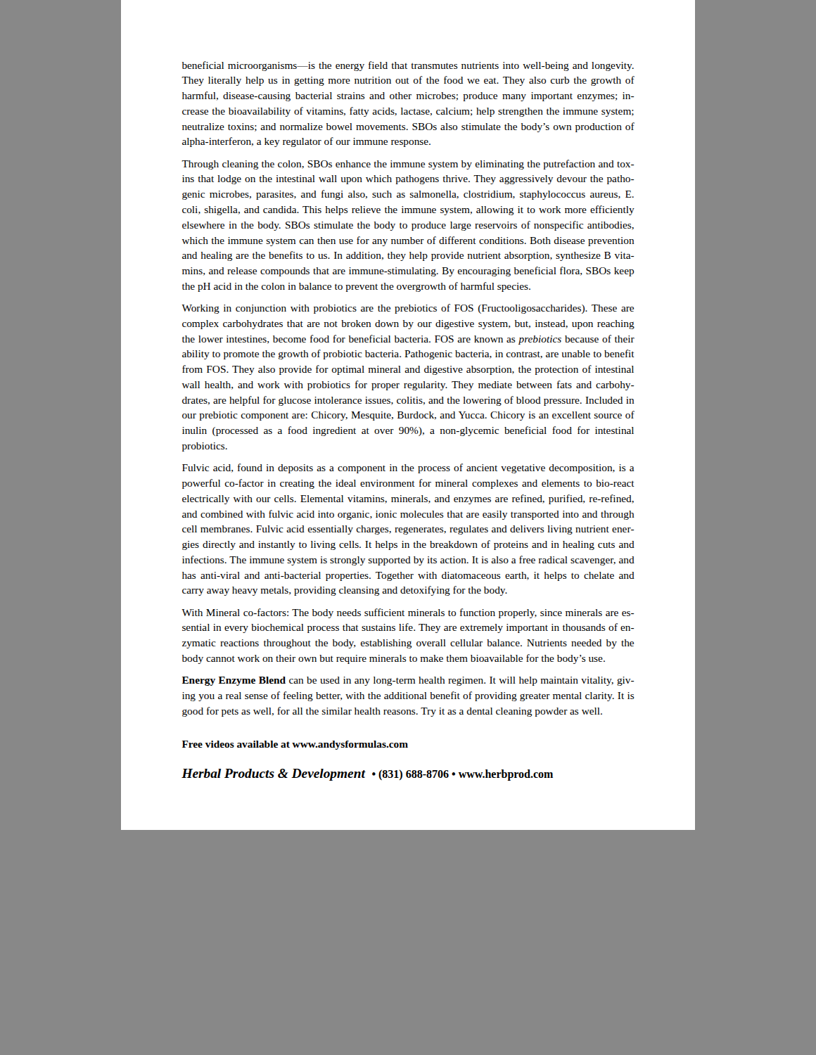beneficial microorganisms—is the energy field that transmutes nutrients into well-being and longevity. They literally help us in getting more nutrition out of the food we eat. They also curb the growth of harmful, disease-causing bacterial strains and other microbes; produce many important enzymes; increase the bioavailability of vitamins, fatty acids, lactase, calcium; help strengthen the immune system; neutralize toxins; and normalize bowel movements. SBOs also stimulate the body’s own production of alpha-interferon, a key regulator of our immune response.
Through cleaning the colon, SBOs enhance the immune system by eliminating the putrefaction and toxins that lodge on the intestinal wall upon which pathogens thrive. They aggressively devour the pathogenic microbes, parasites, and fungi also, such as salmonella, clostridium, staphylococcus aureus, E. coli, shigella, and candida. This helps relieve the immune system, allowing it to work more efficiently elsewhere in the body. SBOs stimulate the body to produce large reservoirs of nonspecific antibodies, which the immune system can then use for any number of different conditions. Both disease prevention and healing are the benefits to us. In addition, they help provide nutrient absorption, synthesize B vitamins, and release compounds that are immune-stimulating. By encouraging beneficial flora, SBOs keep the pH acid in the colon in balance to prevent the overgrowth of harmful species.
Working in conjunction with probiotics are the prebiotics of FOS (Fructooligosaccharides). These are complex carbohydrates that are not broken down by our digestive system, but, instead, upon reaching the lower intestines, become food for beneficial bacteria. FOS are known as prebiotics because of their ability to promote the growth of probiotic bacteria. Pathogenic bacteria, in contrast, are unable to benefit from FOS. They also provide for optimal mineral and digestive absorption, the protection of intestinal wall health, and work with probiotics for proper regularity. They mediate between fats and carbohydrates, are helpful for glucose intolerance issues, colitis, and the lowering of blood pressure. Included in our prebiotic component are: Chicory, Mesquite, Burdock, and Yucca. Chicory is an excellent source of inulin (processed as a food ingredient at over 90%), a non-glycemic beneficial food for intestinal probiotics.
Fulvic acid, found in deposits as a component in the process of ancient vegetative decomposition, is a powerful co-factor in creating the ideal environment for mineral complexes and elements to bio-react electrically with our cells. Elemental vitamins, minerals, and enzymes are refined, purified, re-refined, and combined with fulvic acid into organic, ionic molecules that are easily transported into and through cell membranes. Fulvic acid essentially charges, regenerates, regulates and delivers living nutrient energies directly and instantly to living cells. It helps in the breakdown of proteins and in healing cuts and infections. The immune system is strongly supported by its action. It is also a free radical scavenger, and has anti-viral and anti-bacterial properties. Together with diatomaceous earth, it helps to chelate and carry away heavy metals, providing cleansing and detoxifying for the body.
With Mineral co-factors: The body needs sufficient minerals to function properly, since minerals are essential in every biochemical process that sustains life. They are extremely important in thousands of enzymatic reactions throughout the body, establishing overall cellular balance. Nutrients needed by the body cannot work on their own but require minerals to make them bioavailable for the body’s use.
Energy Enzyme Blend can be used in any long-term health regimen. It will help maintain vitality, giving you a real sense of feeling better, with the additional benefit of providing greater mental clarity. It is good for pets as well, for all the similar health reasons. Try it as a dental cleaning powder as well.
Free videos available at www.andysformulas.com
Herbal Products & Development • (831) 688-8706 • www.herbprod.com